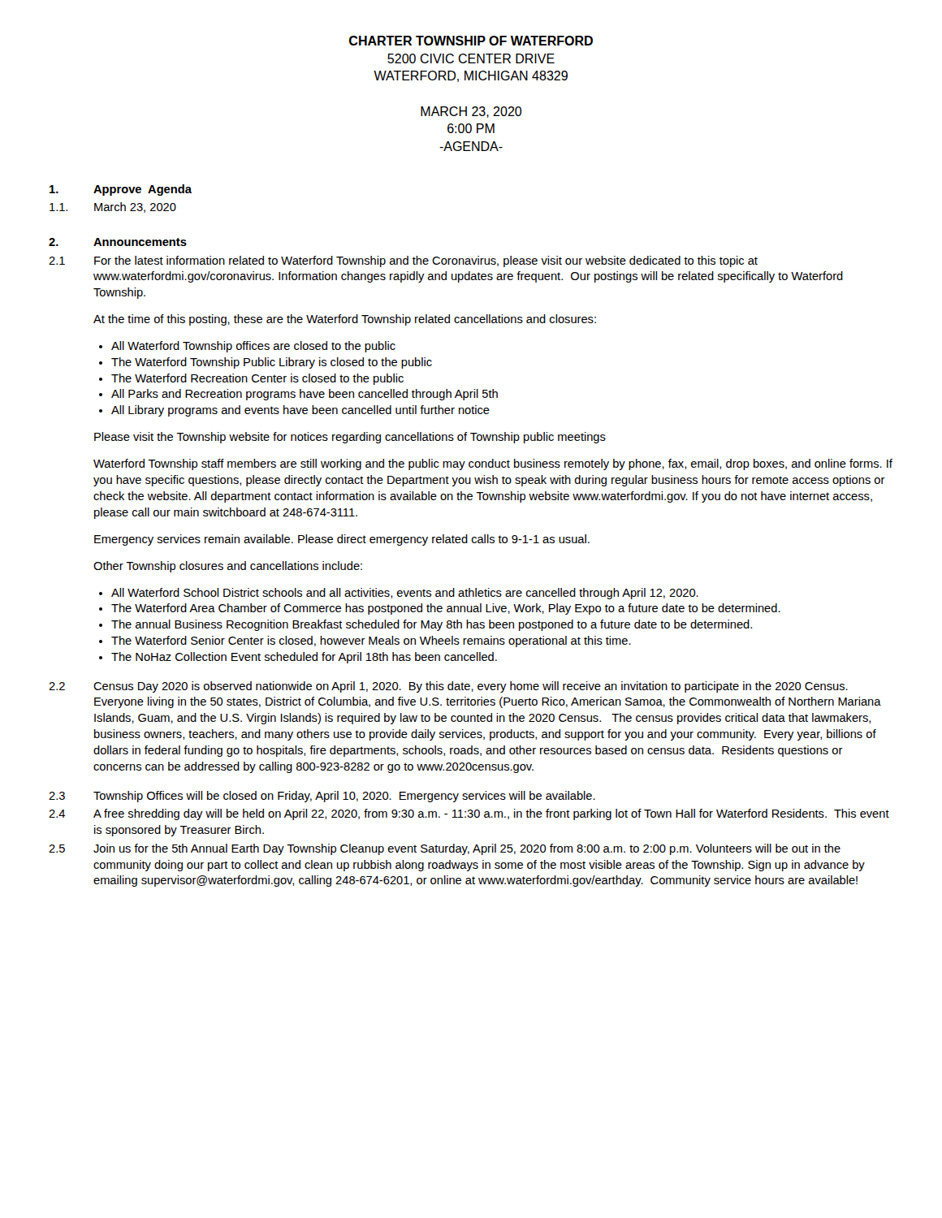CHARTER TOWNSHIP OF WATERFORD
5200 CIVIC CENTER DRIVE
WATERFORD, MICHIGAN 48329
MARCH 23, 2020
6:00 PM
-AGENDA-
1.
Approve Agenda
1.1.
March 23, 2020
2.
Announcements
2.1
For the latest information related to Waterford Township and the Coronavirus, please visit our website dedicated to this topic at www.waterfordmi.gov/coronavirus. Information changes rapidly and updates are frequent. Our postings will be related specifically to Waterford Township.
At the time of this posting, these are the Waterford Township related cancellations and closures:
All Waterford Township offices are closed to the public
The Waterford Township Public Library is closed to the public
The Waterford Recreation Center is closed to the public
All Parks and Recreation programs have been cancelled through April 5th
All Library programs and events have been cancelled until further notice
Please visit the Township website for notices regarding cancellations of Township public meetings
Waterford Township staff members are still working and the public may conduct business remotely by phone, fax, email, drop boxes, and online forms. If you have specific questions, please directly contact the Department you wish to speak with during regular business hours for remote access options or check the website. All department contact information is available on the Township website www.waterfordmi.gov. If you do not have internet access, please call our main switchboard at 248-674-3111.
Emergency services remain available. Please direct emergency related calls to 9-1-1 as usual.
Other Township closures and cancellations include:
All Waterford School District schools and all activities, events and athletics are cancelled through April 12, 2020.
The Waterford Area Chamber of Commerce has postponed the annual Live, Work, Play Expo to a future date to be determined.
The annual Business Recognition Breakfast scheduled for May 8th has been postponed to a future date to be determined.
The Waterford Senior Center is closed, however Meals on Wheels remains operational at this time.
The NoHaz Collection Event scheduled for April 18th has been cancelled.
2.2
Census Day 2020 is observed nationwide on April 1, 2020. By this date, every home will receive an invitation to participate in the 2020 Census. Everyone living in the 50 states, District of Columbia, and five U.S. territories (Puerto Rico, American Samoa, the Commonwealth of Northern Mariana Islands, Guam, and the U.S. Virgin Islands) is required by law to be counted in the 2020 Census. The census provides critical data that lawmakers, business owners, teachers, and many others use to provide daily services, products, and support for you and your community. Every year, billions of dollars in federal funding go to hospitals, fire departments, schools, roads, and other resources based on census data. Residents questions or concerns can be addressed by calling 800-923-8282 or go to www.2020census.gov.
2.3
Township Offices will be closed on Friday, April 10, 2020. Emergency services will be available.
2.4
A free shredding day will be held on April 22, 2020, from 9:30 a.m. - 11:30 a.m., in the front parking lot of Town Hall for Waterford Residents. This event is sponsored by Treasurer Birch.
2.5
Join us for the 5th Annual Earth Day Township Cleanup event Saturday, April 25, 2020 from 8:00 a.m. to 2:00 p.m. Volunteers will be out in the community doing our part to collect and clean up rubbish along roadways in some of the most visible areas of the Township. Sign up in advance by emailing supervisor@waterfordmi.gov, calling 248-674-6201, or online at www.waterfordmi.gov/earthday. Community service hours are available!